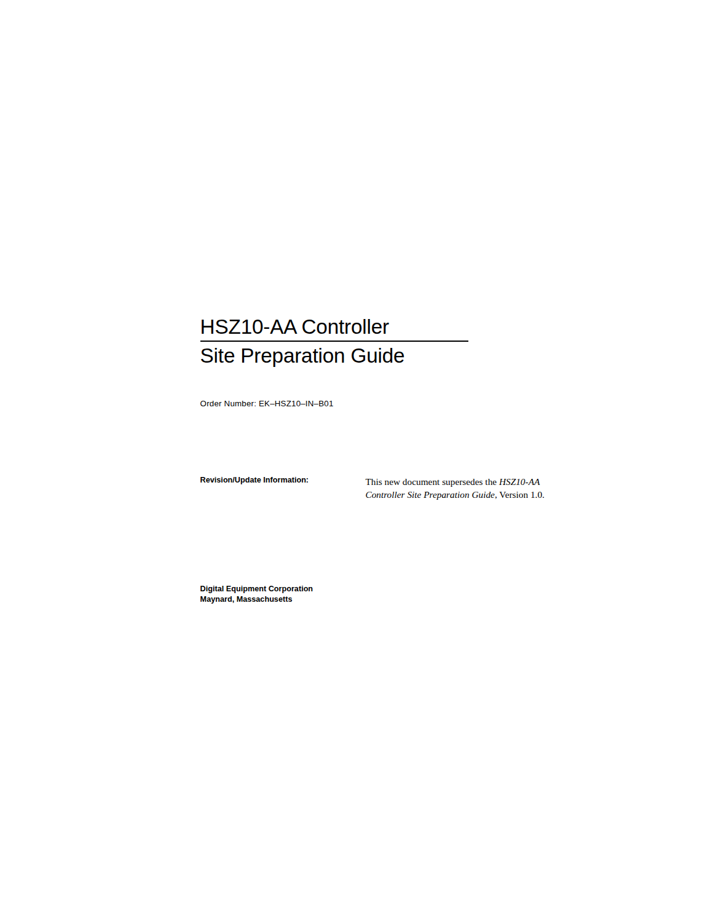HSZ10-AA Controller
Site Preparation Guide
Order Number: EK–HSZ10–IN–B01
Revision/Update Information:
This new document supersedes the HSZ10-AA Controller Site Preparation Guide, Version 1.0.
Digital Equipment Corporation
Maynard, Massachusetts